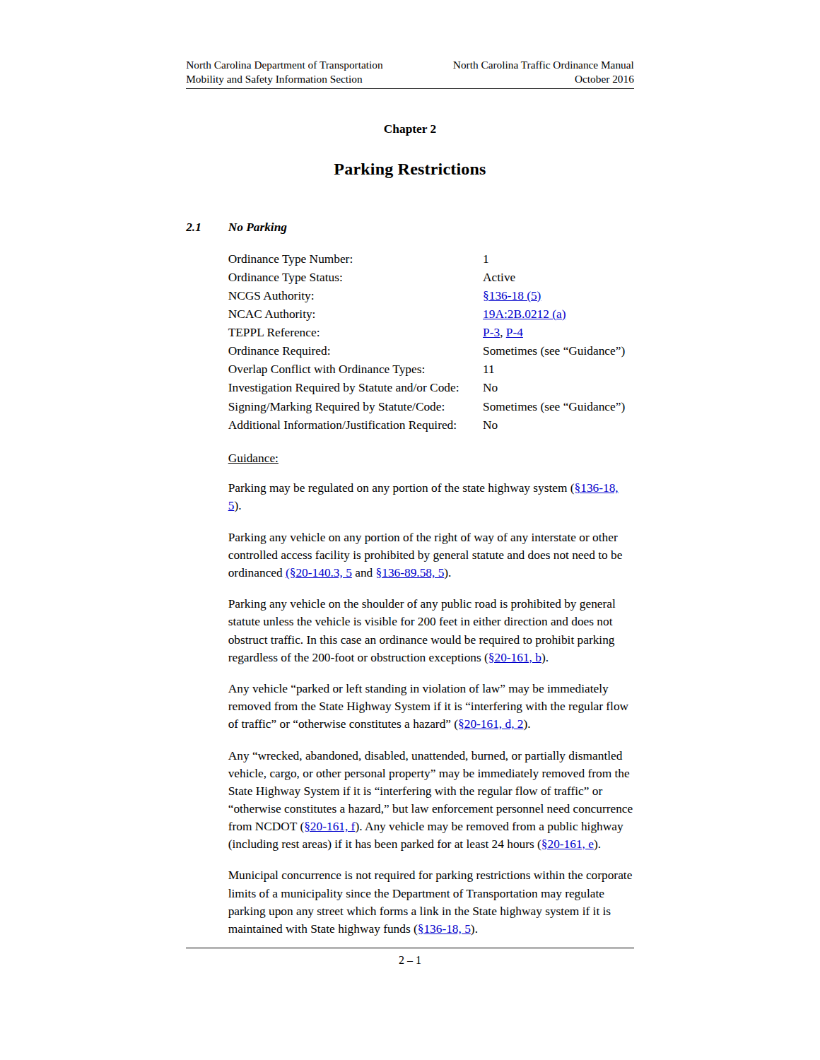| North Carolina Department of Transportation | North Carolina Traffic Ordinance Manual |
| Mobility and Safety Information Section | October 2016 |
Chapter 2
Parking Restrictions
2.1 No Parking
| Ordinance Type Number: | 1 |
| Ordinance Type Status: | Active |
| NCGS Authority: | §136-18 (5) |
| NCAC Authority: | 19A:2B.0212 (a) |
| TEPPL Reference: | P-3 , P-4 |
| Ordinance Required: | Sometimes (see “Guidance”) |
| Overlap Conflict with Ordinance Types: | 11 |
| Investigation Required by Statute and/or Code: | No |
| Signing/Marking Required by Statute/Code: | Sometimes (see “Guidance”) |
| Additional Information/Justification Required: | No |
Guidance:
Parking may be regulated on any portion of the state highway system (§136-18, 5).
Parking any vehicle on any portion of the right of way of any interstate or other controlled access facility is prohibited by general statute and does not need to be ordinanced (§20-140.3, 5 and §136-89.58, 5).
Parking any vehicle on the shoulder of any public road is prohibited by general statute unless the vehicle is visible for 200 feet in either direction and does not obstruct traffic. In this case an ordinance would be required to prohibit parking regardless of the 200-foot or obstruction exceptions (§20-161, b).
Any vehicle “parked or left standing in violation of law” may be immediately removed from the State Highway System if it is “interfering with the regular flow of traffic” or “otherwise constitutes a hazard” (§20-161, d, 2).
Any “wrecked, abandoned, disabled, unattended, burned, or partially dismantled vehicle, cargo, or other personal property” may be immediately removed from the State Highway System if it is “interfering with the regular flow of traffic” or “otherwise constitutes a hazard,” but law enforcement personnel need concurrence from NCDOT (§20-161, f). Any vehicle may be removed from a public highway (including rest areas) if it has been parked for at least 24 hours (§20-161, e).
Municipal concurrence is not required for parking restrictions within the corporate limits of a municipality since the Department of Transportation may regulate parking upon any street which forms a link in the State highway system if it is maintained with State highway funds (§136-18, 5).
2 – 1